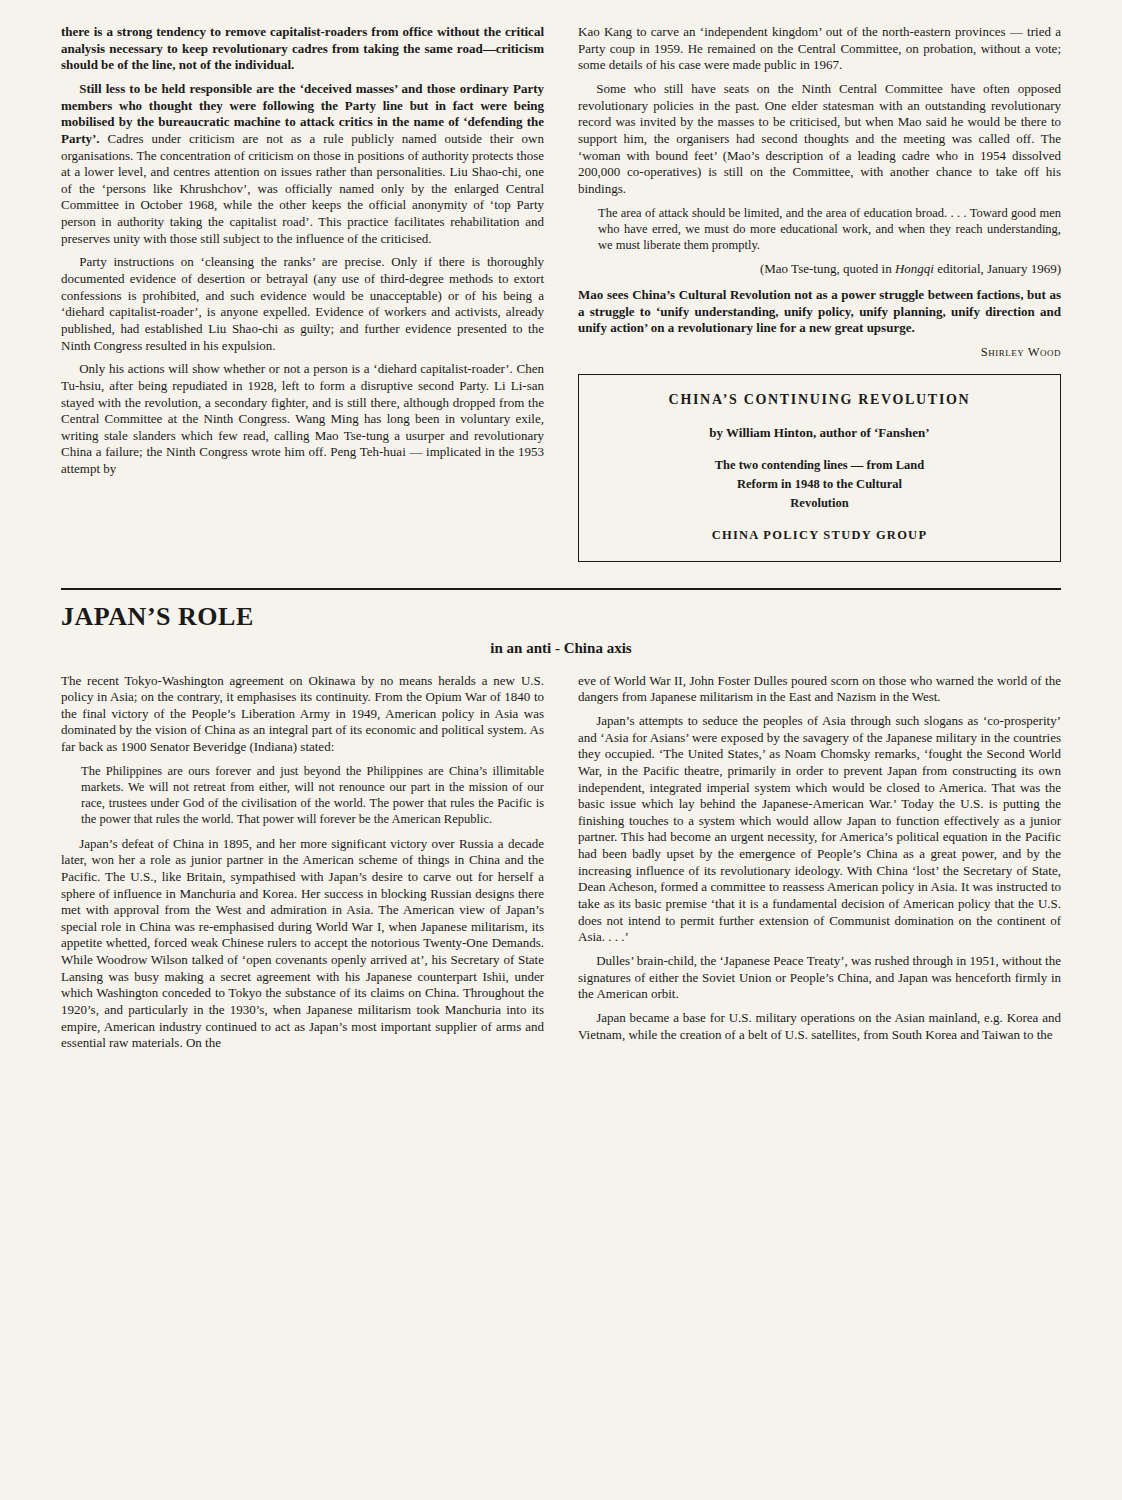there is a strong tendency to remove capitalist-roaders from office without the critical analysis necessary to keep revolutionary cadres from taking the same road—criticism should be of the line, not of the individual.
Still less to be held responsible are the ‘deceived masses’ and those ordinary Party members who thought they were following the Party line but in fact were being mobilised by the bureaucratic machine to attack critics in the name of ‘defending the Party’. Cadres under criticism are not as a rule publicly named outside their own organisations. The concentration of criticism on those in positions of authority protects those at a lower level, and centres attention on issues rather than personalities. Liu Shao-chi, one of the ‘persons like Khrushchov’, was officially named only by the enlarged Central Committee in October 1968, while the other keeps the official anonymity of ‘top Party person in authority taking the capitalist road’. This practice facilitates rehabilitation and preserves unity with those still subject to the influence of the criticised.
Party instructions on ‘cleansing the ranks’ are precise. Only if there is thoroughly documented evidence of desertion or betrayal (any use of third-degree methods to extort confessions is prohibited, and such evidence would be unacceptable) or of his being a ‘diehard capitalist-roader’, is anyone expelled. Evidence of workers and activists, already published, had established Liu Shao-chi as guilty; and further evidence presented to the Ninth Congress resulted in his expulsion.
Only his actions will show whether or not a person is a ‘diehard capitalist-roader’. Chen Tu-hsiu, after being repudiated in 1928, left to form a disruptive second Party. Li Li-san stayed with the revolution, a secondary fighter, and is still there, although dropped from the Central Committee at the Ninth Congress. Wang Ming has long been in voluntary exile, writing stale slanders which few read, calling Mao Tse-tung a usurper and revolutionary China a failure; the Ninth Congress wrote him off. Peng Teh-huai — implicated in the 1953 attempt by
Kao Kang to carve an ‘independent kingdom’ out of the north-eastern provinces — tried a Party coup in 1959. He remained on the Central Committee, on probation, without a vote; some details of his case were made public in 1967.
Some who still have seats on the Ninth Central Committee have often opposed revolutionary policies in the past. One elder statesman with an outstanding revolutionary record was invited by the masses to be criticised, but when Mao said he would be there to support him, the organisers had second thoughts and the meeting was called off. The ‘woman with bound feet’ (Mao’s description of a leading cadre who in 1954 dissolved 200,000 co-operatives) is still on the Committee, with another chance to take off his bindings.
The area of attack should be limited, and the area of education broad. . . . Toward good men who have erred, we must do more educational work, and when they reach understanding, we must liberate them promptly.
(Mao Tse-tung, quoted in Hongqi editorial, January 1969)
Mao sees China’s Cultural Revolution not as a power struggle between factions, but as a struggle to ‘unify understanding, unify policy, unify planning, unify direction and unify action’ on a revolutionary line for a new great upsurge.
Shirley Wood
CHINA’S CONTINUING REVOLUTION
by William Hinton, author of ‘Fanshen’
The two contending lines — from Land
Reform in 1948 to the Cultural
Revolution
CHINA POLICY STUDY GROUP
JAPAN’S ROLE
in an anti - China axis
The recent Tokyo-Washington agreement on Okinawa by no means heralds a new U.S. policy in Asia; on the contrary, it emphasises its continuity. From the Opium War of 1840 to the final victory of the People’s Liberation Army in 1949, American policy in Asia was dominated by the vision of China as an integral part of its economic and political system. As far back as 1900 Senator Beveridge (Indiana) stated:
The Philippines are ours forever and just beyond the Philippines are China’s illimitable markets. We will not retreat from either, will not renounce our part in the mission of our race, trustees under God of the civilisation of the world. The power that rules the Pacific is the power that rules the world. That power will forever be the American Republic.
Japan’s defeat of China in 1895, and her more significant victory over Russia a decade later, won her a role as junior partner in the American scheme of things in China and the Pacific. The U.S., like Britain, sympathised with Japan’s desire to carve out for herself a sphere of influence in Manchuria and Korea. Her success in blocking Russian designs there met with approval from the West and admiration in Asia. The American view of Japan’s special role in China was re-emphasised during World War I, when Japanese militarism, its appetite whetted, forced weak Chinese rulers to accept the notorious Twenty-One Demands. While Woodrow Wilson talked of ‘open covenants openly arrived at’, his Secretary of State Lansing was busy making a secret agreement with his Japanese counterpart Ishii, under which Washington conceded to Tokyo the substance of its claims on China. Throughout the 1920’s, and particularly in the 1930’s, when Japanese militarism took Manchuria into its empire, American industry continued to act as Japan’s most important supplier of arms and essential raw materials. On the
eve of World War II, John Foster Dulles poured scorn on those who warned the world of the dangers from Japanese militarism in the East and Nazism in the West.
Japan’s attempts to seduce the peoples of Asia through such slogans as ‘co-prosperity’ and ‘Asia for Asians’ were exposed by the savagery of the Japanese military in the countries they occupied. ‘The United States,’ as Noam Chomsky remarks, ‘fought the Second World War, in the Pacific theatre, primarily in order to prevent Japan from constructing its own independent, integrated imperial system which would be closed to America. That was the basic issue which lay behind the Japanese-American War.’ Today the U.S. is putting the finishing touches to a system which would allow Japan to function effectively as a junior partner. This had become an urgent necessity, for America’s political equation in the Pacific had been badly upset by the emergence of People’s China as a great power, and by the increasing influence of its revolutionary ideology. With China ‘lost’ the Secretary of State, Dean Acheson, formed a committee to reassess American policy in Asia. It was instructed to take as its basic premise ‘that it is a fundamental decision of American policy that the U.S. does not intend to permit further extension of Communist domination on the continent of Asia. . . .’
Dulles’ brain-child, the ‘Japanese Peace Treaty’, was rushed through in 1951, without the signatures of either the Soviet Union or People’s China, and Japan was henceforth firmly in the American orbit.
Japan became a base for U.S. military operations on the Asian mainland, e.g. Korea and Vietnam, while the creation of a belt of U.S. satellites, from South Korea and Taiwan to the